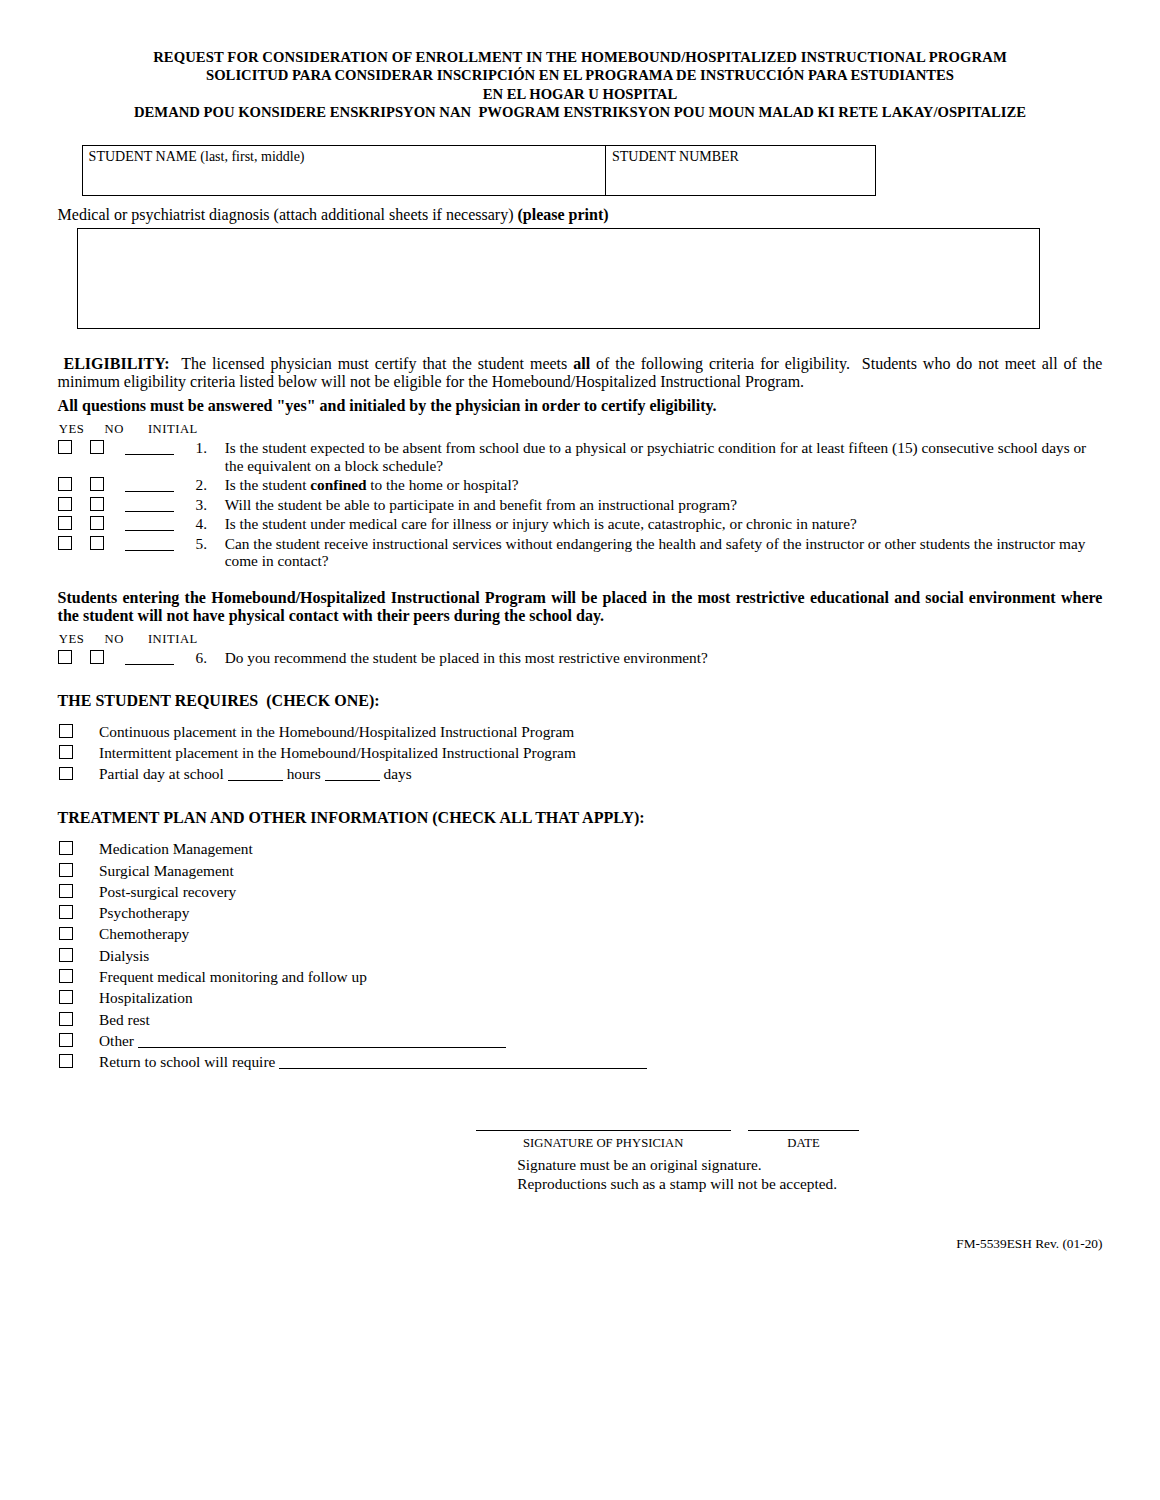REQUEST FOR CONSIDERATION OF ENROLLMENT IN THE HOMEBOUND/HOSPITALIZED INSTRUCTIONAL PROGRAM
SOLICITUD PARA CONSIDERAR INSCRIPCIÓN EN EL PROGRAMA DE INSTRUCCIÓN PARA ESTUDIANTES
EN EL HOGAR U HOSPITAL
DEMAND POU KONSIDERE ENSKRIPSYON NAN PWOGRAM ENSTRIKSYON POU MOUN MALAD KI RETE LAKAY/OSPITALIZE
| STUDENT NAME (last, first, middle) | STUDENT NUMBER |
Medical or psychiatrist diagnosis (attach additional sheets if necessary) (please print)
ELIGIBILITY: The licensed physician must certify that the student meets all of the following criteria for eligibility. Students who do not meet all of the minimum eligibility criteria listed below will not be eligible for the Homebound/Hospitalized Instructional Program.
All questions must be answered "yes" and initialed by the physician in order to certify eligibility.
YES NO INITIAL
| | | | 1. | Is the student expected to be absent from school due to a physical or psychiatric condition for at least fifteen (15) consecutive school days or the equivalent on a block schedule? |
| | | | 2. | Is the student confined to the home or hospital? |
| | | | 3. | Will the student be able to participate in and benefit from an instructional program? |
| | | | 4. | Is the student under medical care for illness or injury which is acute, catastrophic, or chronic in nature? |
| | | | 5. | Can the student receive instructional services without endangering the health and safety of the instructor or other students the instructor may come in contact? |
Students entering the Homebound/Hospitalized Instructional Program will be placed in the most restrictive educational and social environment where the student will not have physical contact with their peers during the school day.
YES NO INITIAL
| | | | 6. | Do you recommend the student be placed in this most restrictive environment? |
THE STUDENT REQUIRES (CHECK ONE):
| | Continuous placement in the Homebound/Hospitalized Instructional Program |
| | Intermittent placement in the Homebound/Hospitalized Instructional Program |
| | Partial day at school hours days |
TREATMENT PLAN AND OTHER INFORMATION (CHECK ALL THAT APPLY):
| | Medication Management |
| | Surgical Management |
| | Post-surgical recovery |
| | Psychotherapy |
| | Chemotherapy |
| | Dialysis |
| | Frequent medical monitoring and follow up |
| | Hospitalization |
| | Bed rest |
| | Other |
| | Return to school will require |
| SIGNATURE OF PHYSICIAN | | DATE |
Signature must be an original signature.
Reproductions such as a stamp will not be accepted.
FM-5539ESH Rev. (01-20)